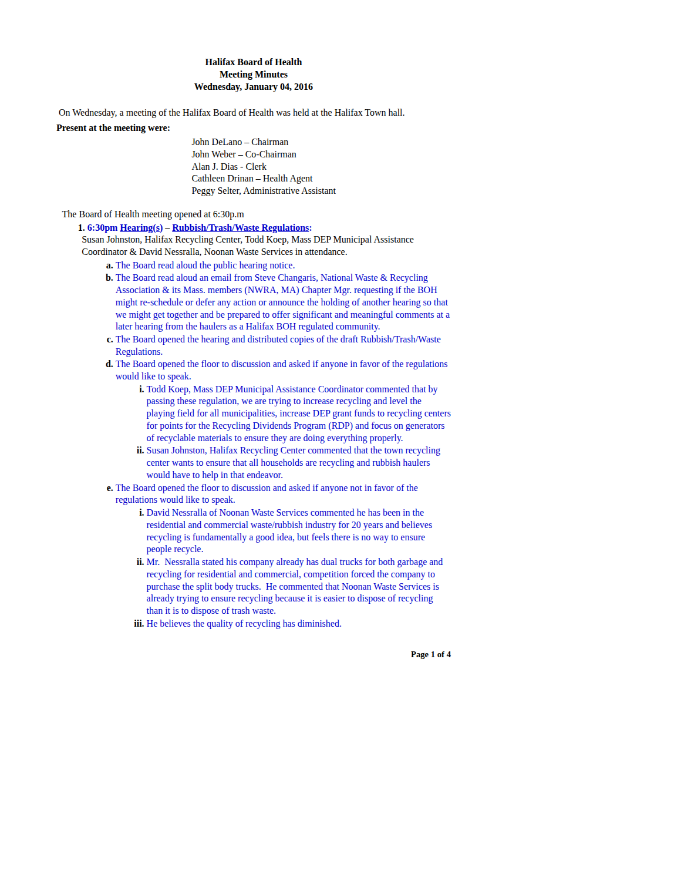Halifax Board of Health
Meeting Minutes
Wednesday, January 04, 2016
On Wednesday, a meeting of the Halifax Board of Health was held at the Halifax Town hall.
Present at the meeting were:
John DeLano – Chairman
John Weber – Co-Chairman
Alan J. Dias - Clerk
Cathleen Drinan – Health Agent
Peggy Selter, Administrative Assistant
The Board of Health meeting opened at 6:30p.m
6:30pm Hearing(s) – Rubbish/Trash/Waste Regulations:
Susan Johnston, Halifax Recycling Center, Todd Koep, Mass DEP Municipal Assistance Coordinator & David Nessralla, Noonan Waste Services in attendance.
The Board read aloud the public hearing notice.
The Board read aloud an email from Steve Changaris, National Waste & Recycling Association & its Mass. members (NWRA, MA) Chapter Mgr. requesting if the BOH might re-schedule or defer any action or announce the holding of another hearing so that we might get together and be prepared to offer significant and meaningful comments at a later hearing from the haulers as a Halifax BOH regulated community.
The Board opened the hearing and distributed copies of the draft Rubbish/Trash/Waste Regulations.
The Board opened the floor to discussion and asked if anyone in favor of the regulations would like to speak.
Todd Koep, Mass DEP Municipal Assistance Coordinator commented that by passing these regulation, we are trying to increase recycling and level the playing field for all municipalities, increase DEP grant funds to recycling centers for points for the Recycling Dividends Program (RDP) and focus on generators of recyclable materials to ensure they are doing everything properly.
Susan Johnston, Halifax Recycling Center commented that the town recycling center wants to ensure that all households are recycling and rubbish haulers would have to help in that endeavor.
The Board opened the floor to discussion and asked if anyone not in favor of the regulations would like to speak.
David Nessralla of Noonan Waste Services commented he has been in the residential and commercial waste/rubbish industry for 20 years and believes recycling is fundamentally a good idea, but feels there is no way to ensure people recycle.
Mr. Nessralla stated his company already has dual trucks for both garbage and recycling for residential and commercial, competition forced the company to purchase the split body trucks. He commented that Noonan Waste Services is already trying to ensure recycling because it is easier to dispose of recycling than it is to dispose of trash waste.
He believes the quality of recycling has diminished.
Page 1 of 4